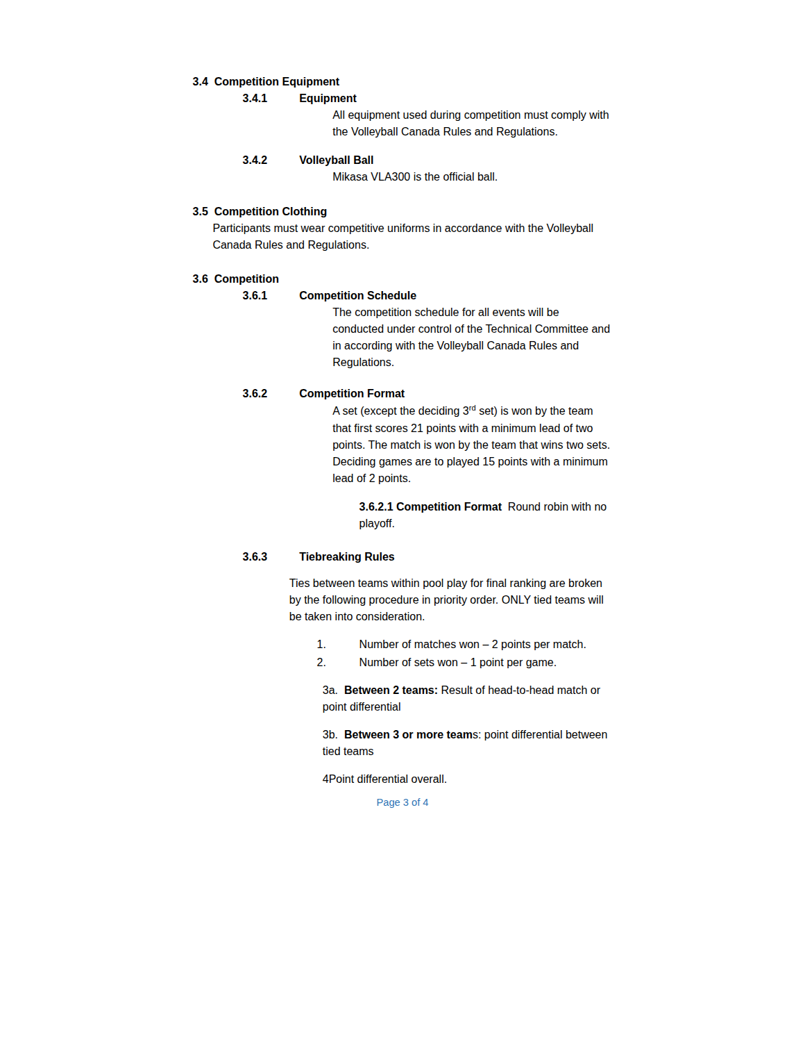3.4 Competition Equipment
3.4.1 Equipment
All equipment used during competition must comply with the Volleyball Canada Rules and Regulations.
3.4.2 Volleyball Ball
Mikasa VLA300 is the official ball.
3.5 Competition Clothing
Participants must wear competitive uniforms in accordance with the Volleyball Canada Rules and Regulations.
3.6 Competition
3.6.1 Competition Schedule
The competition schedule for all events will be conducted under control of the Technical Committee and in according with the Volleyball Canada Rules and Regulations.
3.6.2 Competition Format
A set (except the deciding 3rd set) is won by the team that first scores 21 points with a minimum lead of two points. The match is won by the team that wins two sets. Deciding games are to played 15 points with a minimum lead of 2 points.
3.6.2.1 Competition Format Round robin with no playoff.
3.6.3 Tiebreaking Rules
Ties between teams within pool play for final ranking are broken by the following procedure in priority order. ONLY tied teams will be taken into consideration.
Number of matches won – 2 points per match.
Number of sets won – 1 point per game.
3a. Between 2 teams: Result of head-to-head match or point differential
3b. Between 3 or more teams: point differential between tied teams
4Point differential overall.
Page 3 of 4